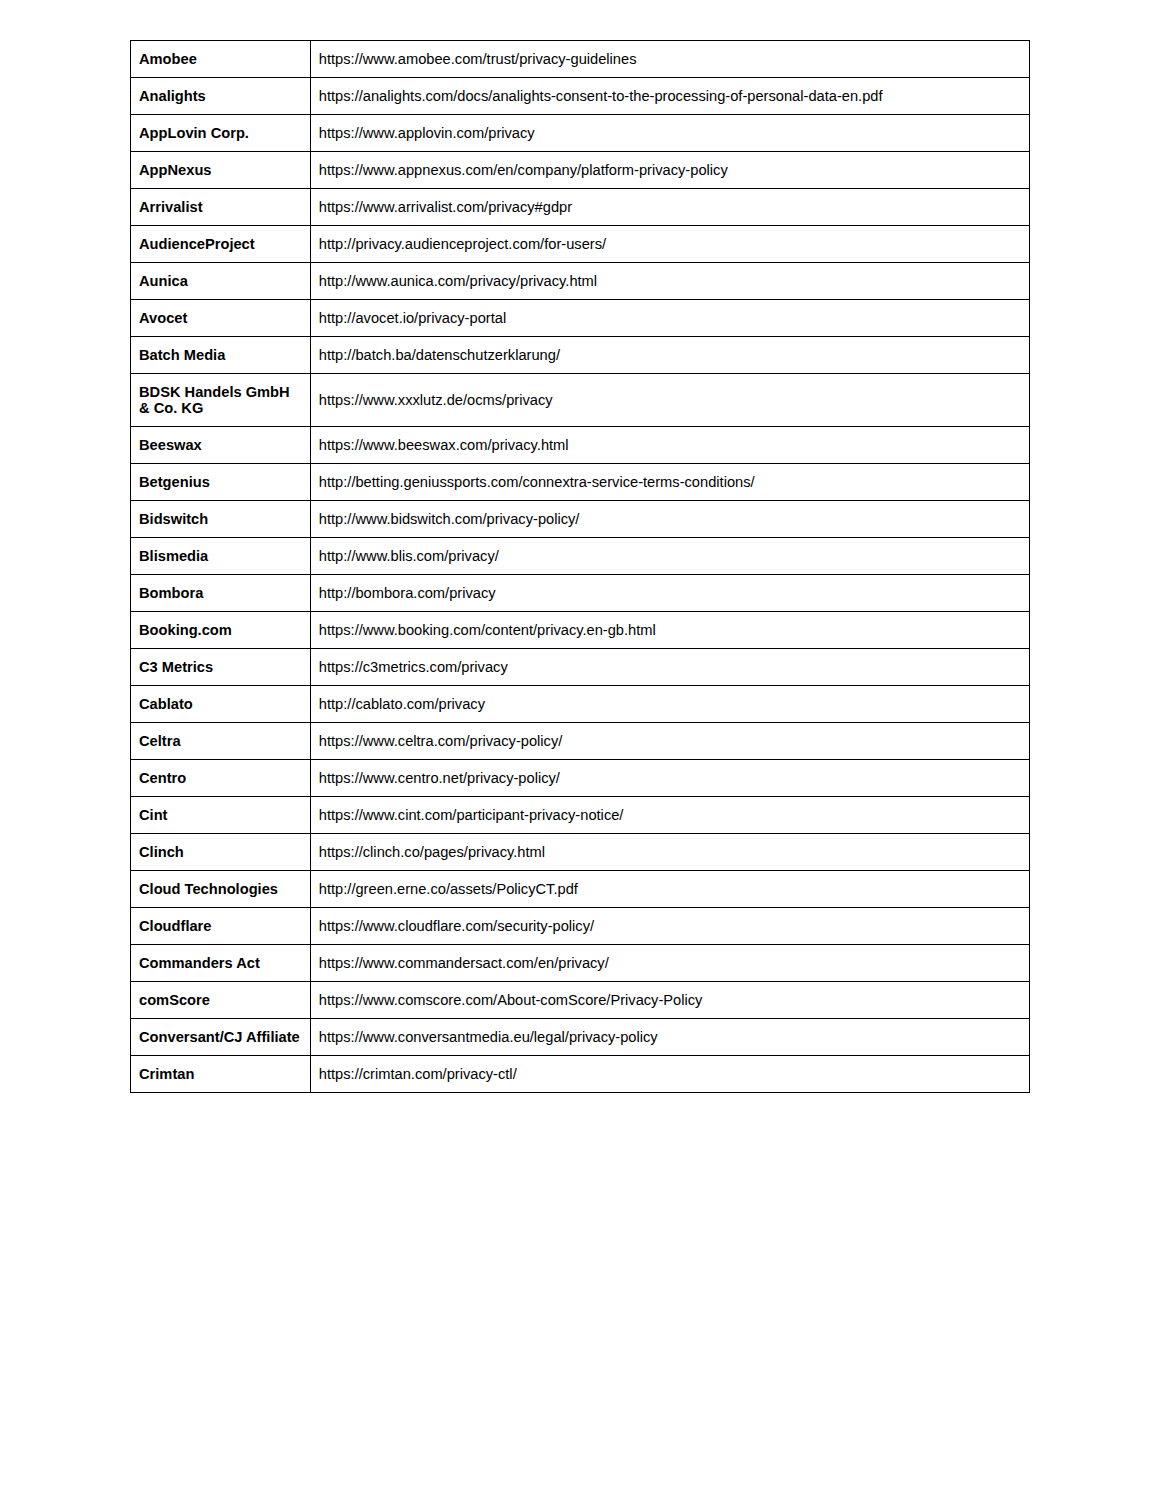| Amobee | https://www.amobee.com/trust/privacy-guidelines |
| Analights | https://analights.com/docs/analights-consent-to-the-processing-of-personal-data-en.pdf |
| AppLovin Corp. | https://www.applovin.com/privacy |
| AppNexus | https://www.appnexus.com/en/company/platform-privacy-policy |
| Arrivalist | https://www.arrivalist.com/privacy#gdpr |
| AudienceProject | http://privacy.audienceproject.com/for-users/ |
| Aunica | http://www.aunica.com/privacy/privacy.html |
| Avocet | http://avocet.io/privacy-portal |
| Batch Media | http://batch.ba/datenschutzerklarung/ |
| BDSK Handels GmbH & Co. KG | https://www.xxxlutz.de/ocms/privacy |
| Beeswax | https://www.beeswax.com/privacy.html |
| Betgenius | http://betting.geniussports.com/connextra-service-terms-conditions/ |
| Bidswitch | http://www.bidswitch.com/privacy-policy/ |
| Blismedia | http://www.blis.com/privacy/ |
| Bombora | http://bombora.com/privacy |
| Booking.com | https://www.booking.com/content/privacy.en-gb.html |
| C3 Metrics | https://c3metrics.com/privacy |
| Cablato | http://cablato.com/privacy |
| Celtra | https://www.celtra.com/privacy-policy/ |
| Centro | https://www.centro.net/privacy-policy/ |
| Cint | https://www.cint.com/participant-privacy-notice/ |
| Clinch | https://clinch.co/pages/privacy.html |
| Cloud Technologies | http://green.erne.co/assets/PolicyCT.pdf |
| Cloudflare | https://www.cloudflare.com/security-policy/ |
| Commanders Act | https://www.commandersact.com/en/privacy/ |
| comScore | https://www.comscore.com/About-comScore/Privacy-Policy |
| Conversant/CJ Affiliate | https://www.conversantmedia.eu/legal/privacy-policy |
| Crimtan | https://crimtan.com/privacy-ctl/ |